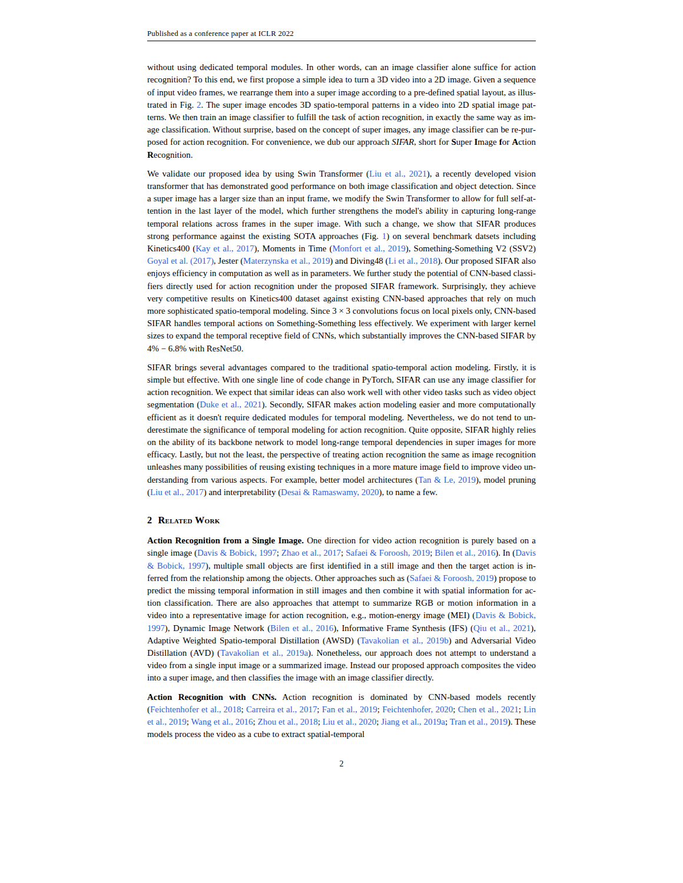Published as a conference paper at ICLR 2022
without using dedicated temporal modules. In other words, can an image classifier alone suffice for action recognition? To this end, we first propose a simple idea to turn a 3D video into a 2D image. Given a sequence of input video frames, we rearrange them into a super image according to a pre-defined spatial layout, as illustrated in Fig. 2. The super image encodes 3D spatio-temporal patterns in a video into 2D spatial image patterns. We then train an image classifier to fulfill the task of action recognition, in exactly the same way as image classification. Without surprise, based on the concept of super images, any image classifier can be re-purposed for action recognition. For convenience, we dub our approach SIFAR, short for Super Image for Action Recognition.
We validate our proposed idea by using Swin Transformer (Liu et al., 2021), a recently developed vision transformer that has demonstrated good performance on both image classification and object detection. Since a super image has a larger size than an input frame, we modify the Swin Transformer to allow for full self-attention in the last layer of the model, which further strengthens the model's ability in capturing long-range temporal relations across frames in the super image. With such a change, we show that SIFAR produces strong performance against the existing SOTA approaches (Fig. 1) on several benchmark datsets including Kinetics400 (Kay et al., 2017), Moments in Time (Monfort et al., 2019), Something-Something V2 (SSV2) Goyal et al. (2017), Jester (Materzynska et al., 2019) and Diving48 (Li et al., 2018). Our proposed SIFAR also enjoys efficiency in computation as well as in parameters. We further study the potential of CNN-based classifiers directly used for action recognition under the proposed SIFAR framework. Surprisingly, they achieve very competitive results on Kinetics400 dataset against existing CNN-based approaches that rely on much more sophisticated spatio-temporal modeling. Since 3 × 3 convolutions focus on local pixels only, CNN-based SIFAR handles temporal actions on Something-Something less effectively. We experiment with larger kernel sizes to expand the temporal receptive field of CNNs, which substantially improves the CNN-based SIFAR by 4% − 6.8% with ResNet50.
SIFAR brings several advantages compared to the traditional spatio-temporal action modeling. Firstly, it is simple but effective. With one single line of code change in PyTorch, SIFAR can use any image classifier for action recognition. We expect that similar ideas can also work well with other video tasks such as video object segmentation (Duke et al., 2021). Secondly, SIFAR makes action modeling easier and more computationally efficient as it doesn't require dedicated modules for temporal modeling. Nevertheless, we do not tend to underestimate the significance of temporal modeling for action recognition. Quite opposite, SIFAR highly relies on the ability of its backbone network to model long-range temporal dependencies in super images for more efficacy. Lastly, but not the least, the perspective of treating action recognition the same as image recognition unleashes many possibilities of reusing existing techniques in a more mature image field to improve video understanding from various aspects. For example, better model architectures (Tan & Le, 2019), model pruning (Liu et al., 2017) and interpretability (Desai & Ramaswamy, 2020), to name a few.
2 Related Work
Action Recognition from a Single Image. One direction for video action recognition is purely based on a single image (Davis & Bobick, 1997; Zhao et al., 2017; Safaei & Foroosh, 2019; Bilen et al., 2016). In (Davis & Bobick, 1997), multiple small objects are first identified in a still image and then the target action is inferred from the relationship among the objects. Other approaches such as (Safaei & Foroosh, 2019) propose to predict the missing temporal information in still images and then combine it with spatial information for action classification. There are also approaches that attempt to summarize RGB or motion information in a video into a representative image for action recognition, e.g., motion-energy image (MEI) (Davis & Bobick, 1997), Dynamic Image Network (Bilen et al., 2016), Informative Frame Synthesis (IFS) (Qiu et al., 2021), Adaptive Weighted Spatio-temporal Distillation (AWSD) (Tavakolian et al., 2019b) and Adversarial Video Distillation (AVD) (Tavakolian et al., 2019a). Nonetheless, our approach does not attempt to understand a video from a single input image or a summarized image. Instead our proposed approach composites the video into a super image, and then classifies the image with an image classifier directly.
Action Recognition with CNNs. Action recognition is dominated by CNN-based models recently (Feichtenhofer et al., 2018; Carreira et al., 2017; Fan et al., 2019; Feichtenhofer, 2020; Chen et al., 2021; Lin et al., 2019; Wang et al., 2016; Zhou et al., 2018; Liu et al., 2020; Jiang et al., 2019a; Tran et al., 2019). These models process the video as a cube to extract spatial-temporal
2